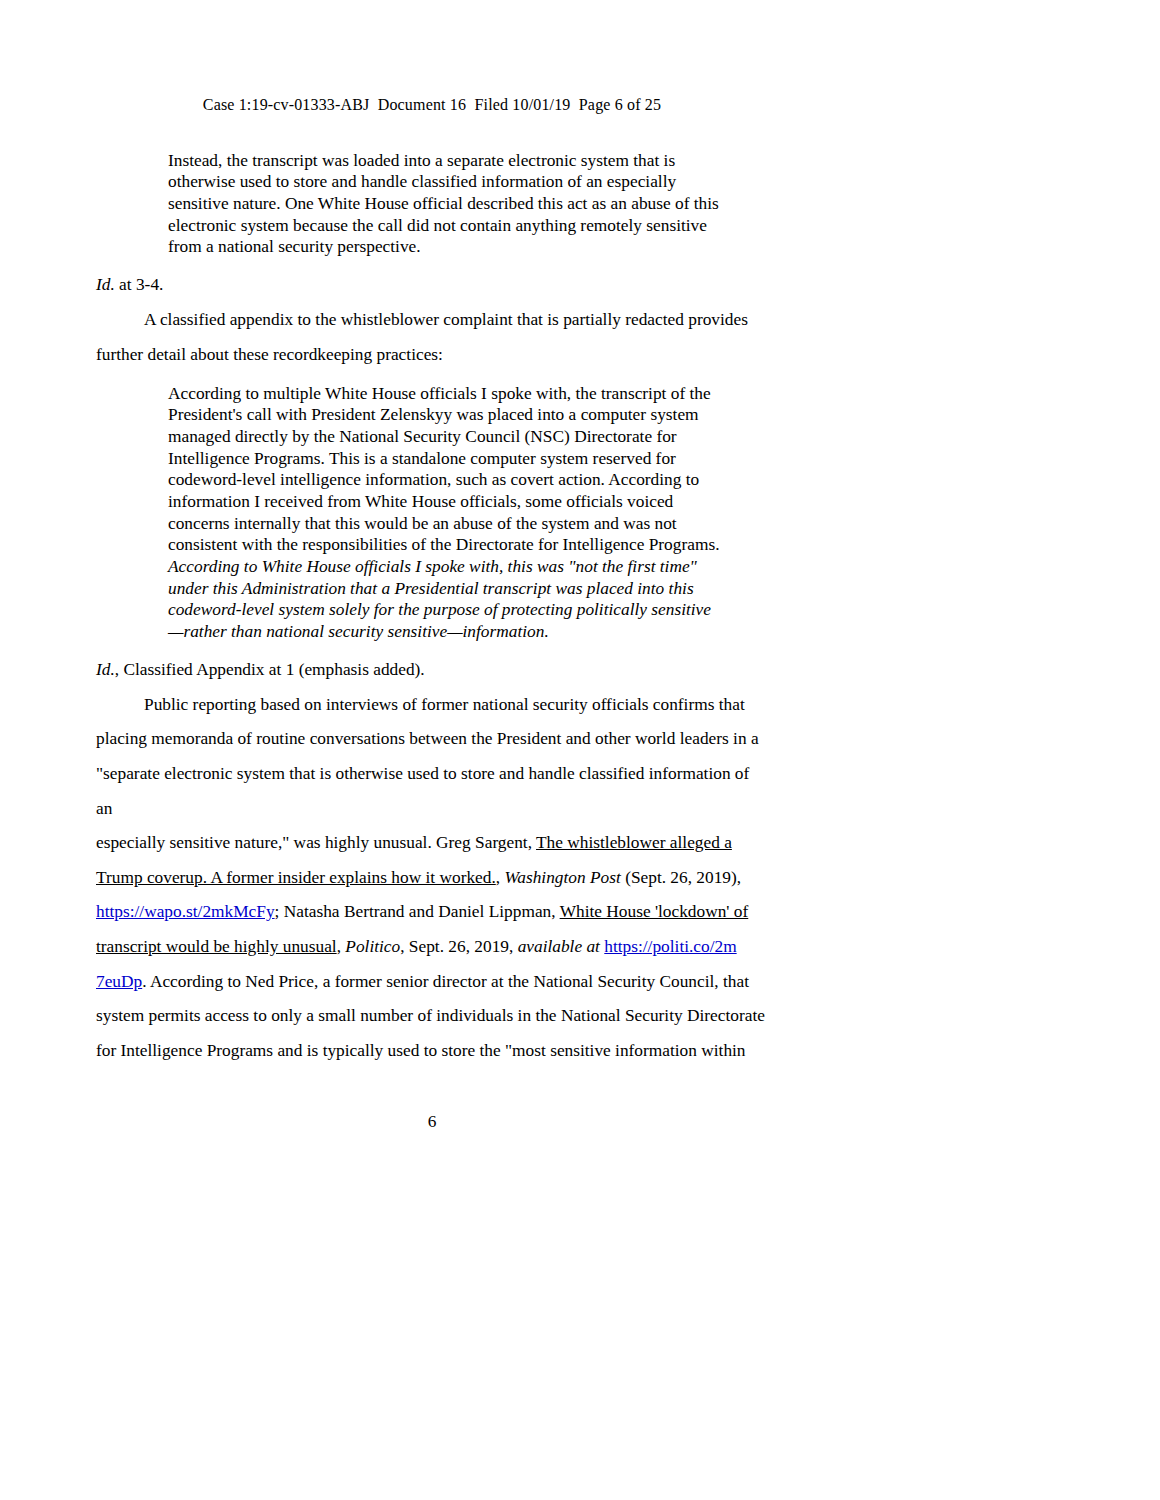Case 1:19-cv-01333-ABJ Document 16 Filed 10/01/19 Page 6 of 25
Instead, the transcript was loaded into a separate electronic system that is otherwise used to store and handle classified information of an especially sensitive nature. One White House official described this act as an abuse of this electronic system because the call did not contain anything remotely sensitive from a national security perspective.
Id. at 3-4.
A classified appendix to the whistleblower complaint that is partially redacted provides
further detail about these recordkeeping practices:
According to multiple White House officials I spoke with, the transcript of the President's call with President Zelenskyy was placed into a computer system managed directly by the National Security Council (NSC) Directorate for Intelligence Programs. This is a standalone computer system reserved for codeword-level intelligence information, such as covert action. According to information I received from White House officials, some officials voiced concerns internally that this would be an abuse of the system and was not consistent with the responsibilities of the Directorate for Intelligence Programs. According to White House officials I spoke with, this was "not the first time" under this Administration that a Presidential transcript was placed into this codeword-level system solely for the purpose of protecting politically sensitive—rather than national security sensitive—information.
Id., Classified Appendix at 1 (emphasis added).
Public reporting based on interviews of former national security officials confirms that
placing memoranda of routine conversations between the President and other world leaders in a
"separate electronic system that is otherwise used to store and handle classified information of an
especially sensitive nature," was highly unusual. Greg Sargent, The whistleblower alleged a
Trump coverup. A former insider explains how it worked., Washington Post (Sept. 26, 2019),
https://wapo.st/2mkMcFy; Natasha Bertrand and Daniel Lippman, White House 'lockdown' of
transcript would be highly unusual, Politico, Sept. 26, 2019, available at https://politi.co/2m
7euDp. According to Ned Price, a former senior director at the National Security Council, that
system permits access to only a small number of individuals in the National Security Directorate
for Intelligence Programs and is typically used to store the "most sensitive information within
6